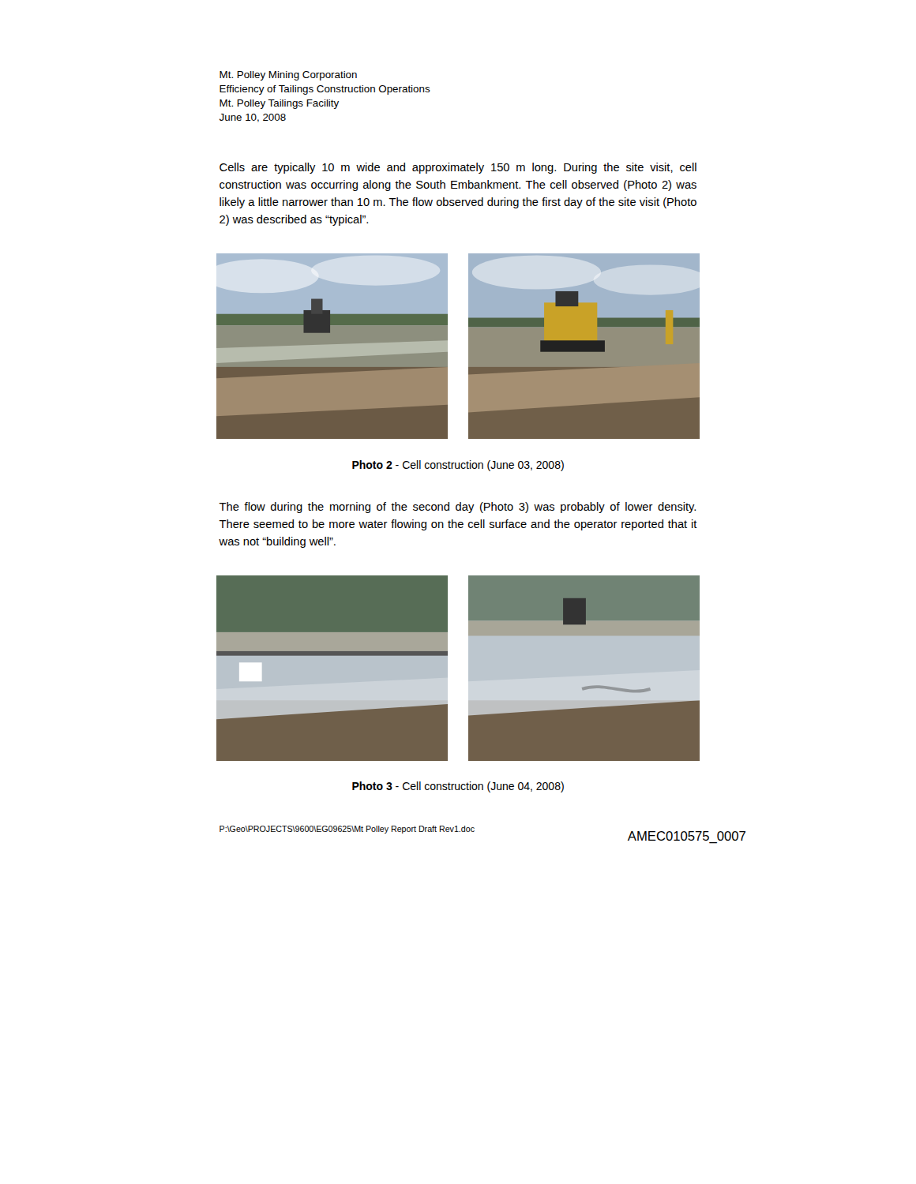Mt. Polley Mining Corporation
Efficiency of Tailings Construction Operations
Mt. Polley Tailings Facility
June 10, 2008
Cells are typically 10 m wide and approximately 150 m long. During the site visit, cell construction was occurring along the South Embankment. The cell observed (Photo 2) was likely a little narrower than 10 m. The flow observed during the first day of the site visit (Photo 2) was described as “typical”.
Photo 2 - Cell construction (June 03, 2008)
The flow during the morning of the second day (Photo 3) was probably of lower density. There seemed to be more water flowing on the cell surface and the operator reported that it was not “building well”.
Photo 3 - Cell construction (June 04, 2008)
P:\Geo\PROJECTS\9600\EG09625\Mt Polley Report Draft Rev1.doc
AMEC010575_0007